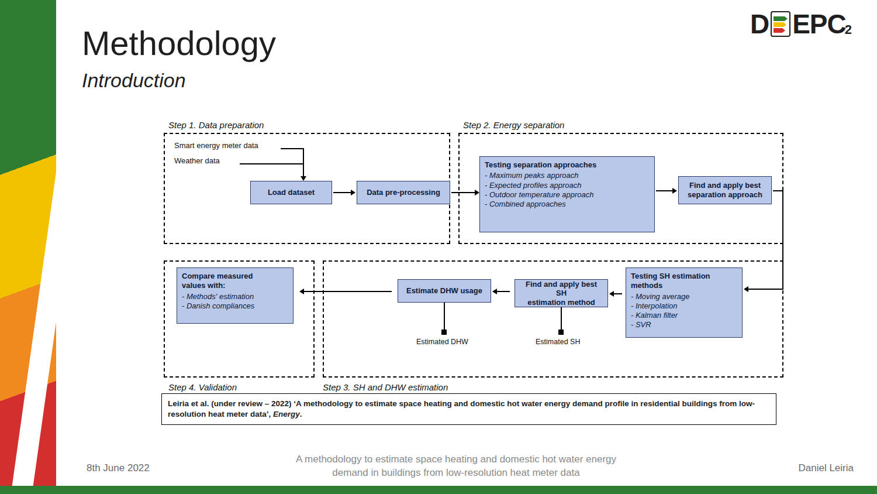D EPC 2
Methodology
Introduction
Step 1. Data preparation
Step 2. Energy separation
Step 4. Validation
Step 3. SH and DHW estimation
Smart energy meter data
Weather data
Load dataset
Data pre-processing
Testing separation approaches - Maximum peaks approach
- Expected profiles approach
- Outdoor temperature approach
- Combined approaches
Find and apply best
separation approach
Testing SH estimation methods - Moving average
- Interpolation
- Kalman filter
- SVR
Find and apply best SH
estimation method
Estimate DHW usage
Estimated SH
Estimated DHW
Compare measured values with: - Methods' estimation
- Danish compliances
Leiria et al. (under review – 2022) ‘A methodology to estimate space heating and domestic hot water energy demand profile in residential buildings from low-resolution heat meter data’, Energy.
8th June 2022
A methodology to estimate space heating and domestic hot water energy
demand in buildings from low-resolution heat meter data
Daniel Leiria